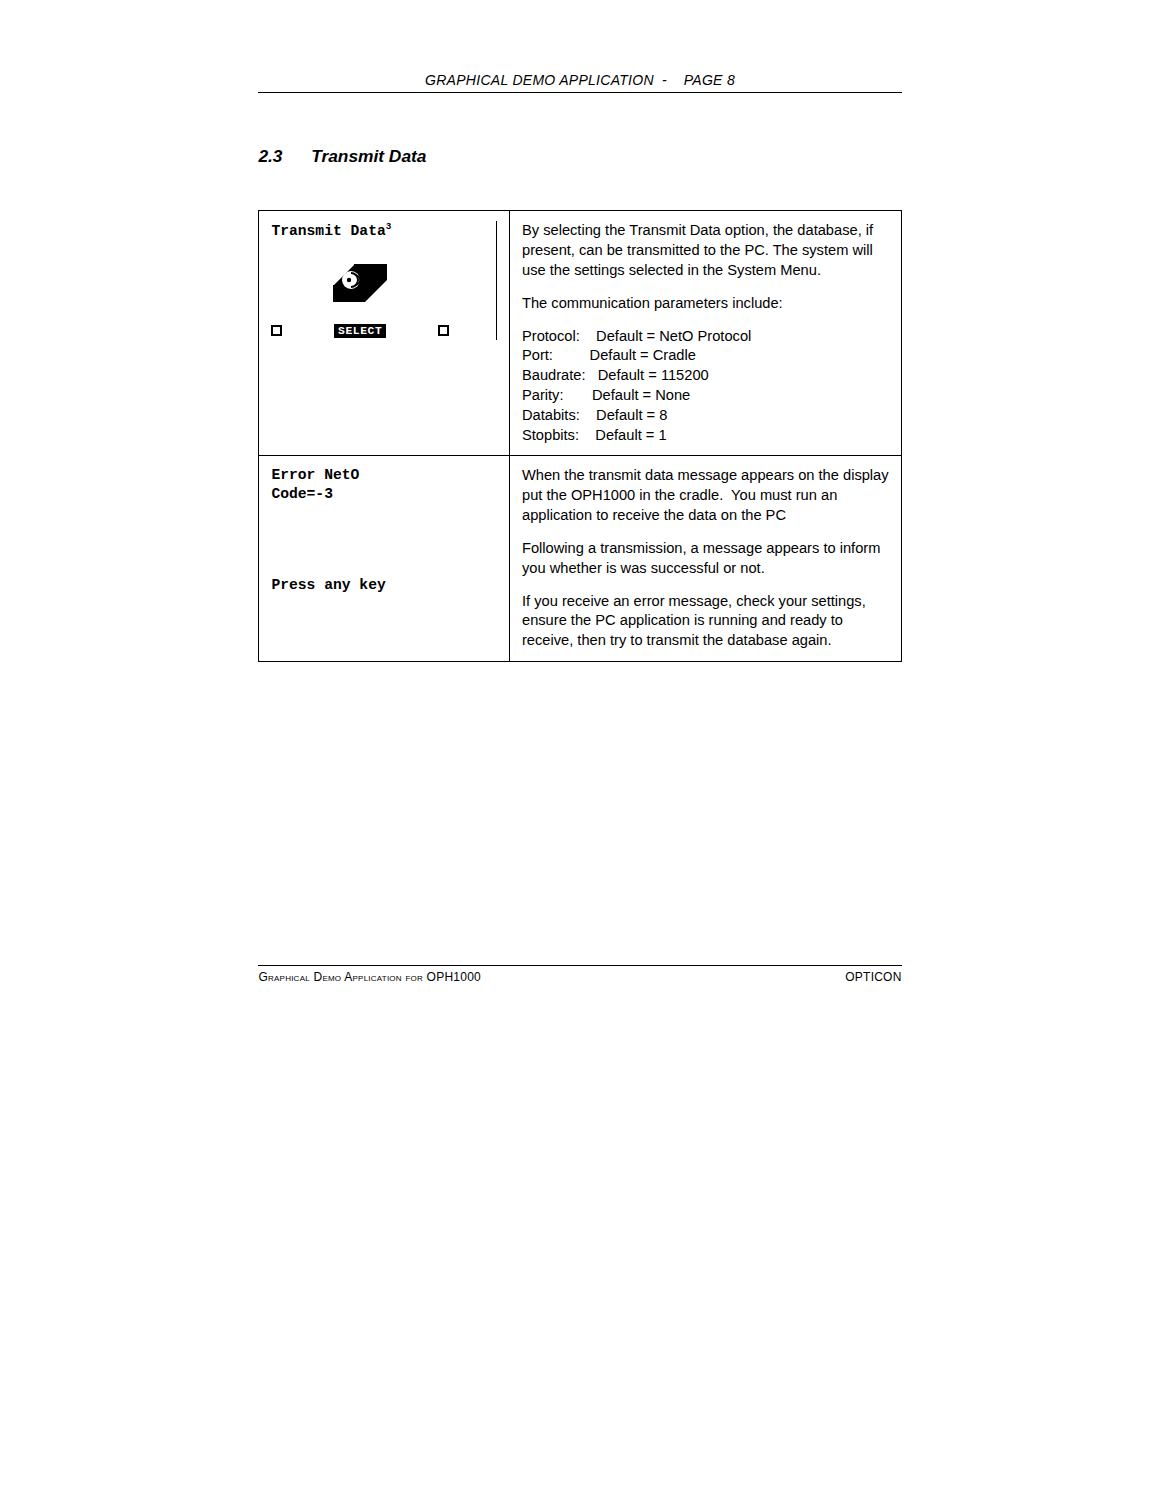GRAPHICAL DEMO APPLICATION - PAGE 8
2.3 Transmit Data
| Transmit Data 3 SELECT | By selecting the Transmit Data option, the database, if present, can be transmitted to the PC. The system will use the settings selected in the System Menu. The communication parameters include: Protocol: Default = NetO Protocol Port: Default = Cradle Baudrate: Default = 115200 Parity: Default = None Databits: Default = 8 Stopbits: Default = 1 |
| Error NetO Code=-3 Press any key | When the transmit data message appears on the display put the OPH1000 in the cradle. You must run an application to receive the data on the PC Following a transmission, a message appears to inform you whether is was successful or not. If you receive an error message, check your settings, ensure the PC application is running and ready to receive, then try to transmit the database again. |
Graphical Demo Application for OPH1000
OPTICON